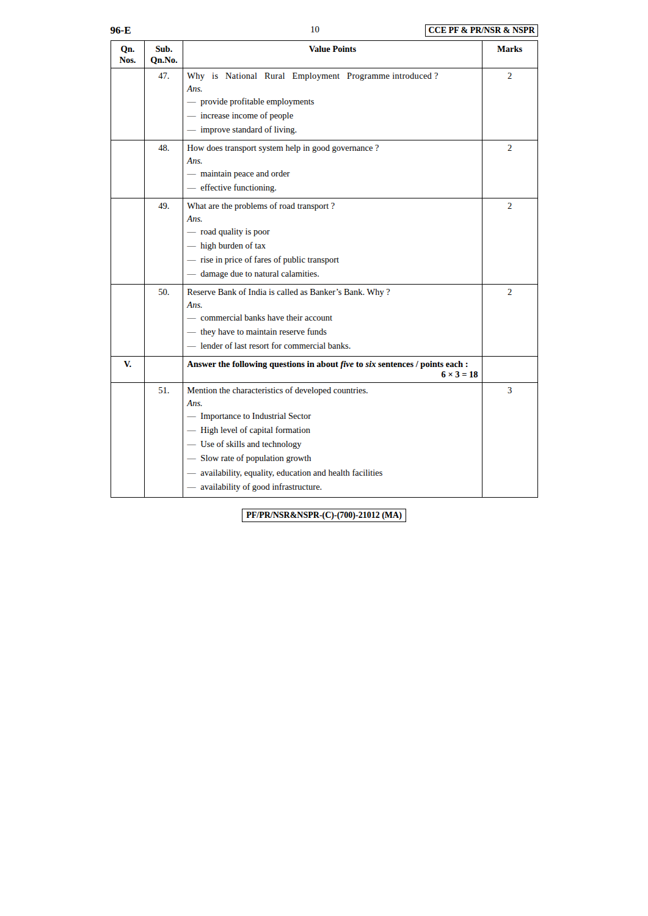96-E
10
CCE PF & PR/NSR & NSPR
| Qn. Nos. | Sub. Qn.No. | Value Points | Marks |
| --- | --- | --- | --- |
| | 47. | Why is National Rural Employment Programme introduced ? Ans. provide profitable employments increase income of people improve standard of living. | 2 |
| | 48. | How does transport system help in good governance ? Ans. maintain peace and order effective functioning. | 2 |
| | 49. | What are the problems of road transport ? Ans. road quality is poor high burden of tax rise in price of fares of public transport damage due to natural calamities. | 2 |
| | 50. | Reserve Bank of India is called as Banker’s Bank. Why ? Ans. commercial banks have their account they have to maintain reserve funds lender of last resort for commercial banks. | 2 |
| V. | | Answer the following questions in about five to six sentences / points each : 6 × 3 = 18 | |
| | 51. | Mention the characteristics of developed countries. Ans. Importance to Industrial Sector High level of capital formation Use of skills and technology Slow rate of population growth availability, equality, education and health facilities availability of good infrastructure. | 3 |
PF/PR/NSR&NSPR-(C)-(700)-21012 (MA)